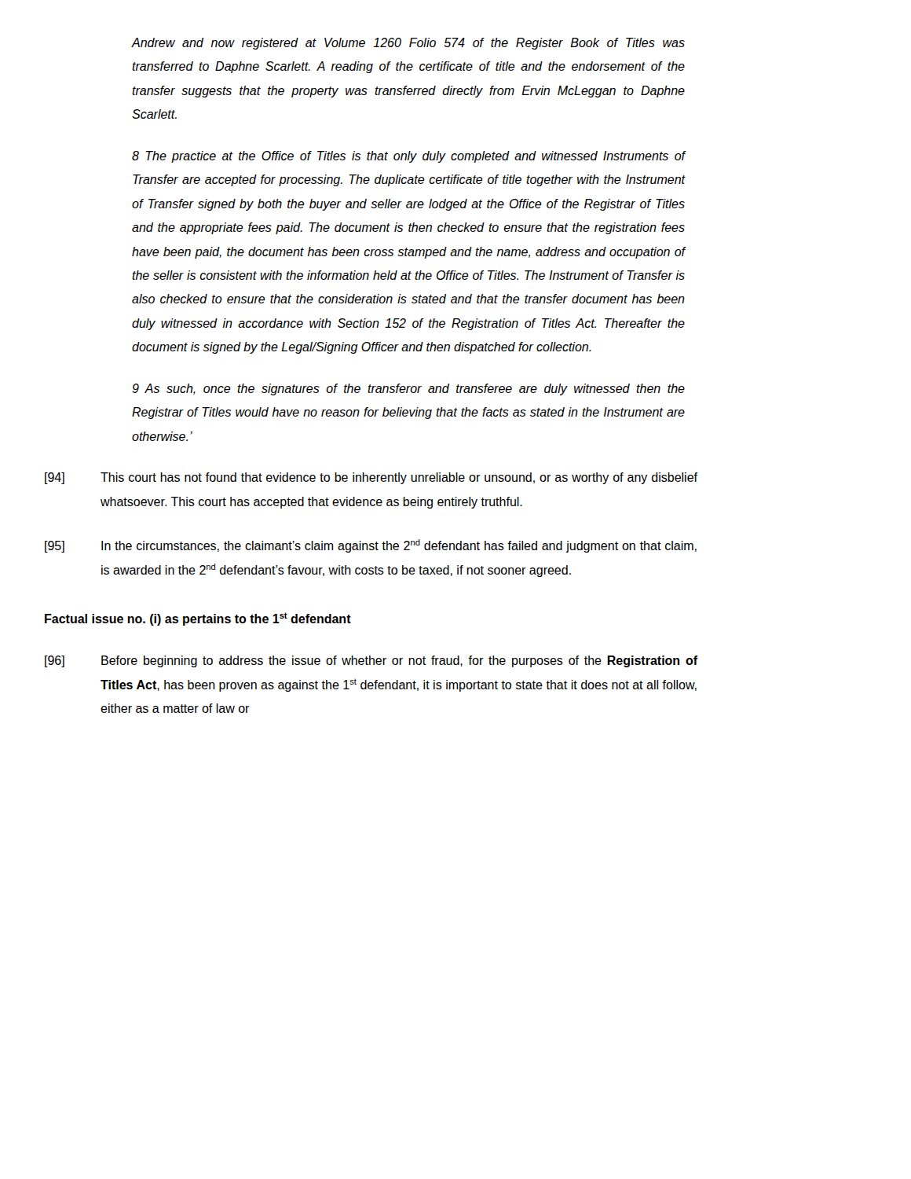Andrew and now registered at Volume 1260 Folio 574 of the Register Book of Titles was transferred to Daphne Scarlett. A reading of the certificate of title and the endorsement of the transfer suggests that the property was transferred directly from Ervin McLeggan to Daphne Scarlett.
8 The practice at the Office of Titles is that only duly completed and witnessed Instruments of Transfer are accepted for processing. The duplicate certificate of title together with the Instrument of Transfer signed by both the buyer and seller are lodged at the Office of the Registrar of Titles and the appropriate fees paid. The document is then checked to ensure that the registration fees have been paid, the document has been cross stamped and the name, address and occupation of the seller is consistent with the information held at the Office of Titles. The Instrument of Transfer is also checked to ensure that the consideration is stated and that the transfer document has been duly witnessed in accordance with Section 152 of the Registration of Titles Act. Thereafter the document is signed by the Legal/Signing Officer and then dispatched for collection.
9 As such, once the signatures of the transferor and transferee are duly witnessed then the Registrar of Titles would have no reason for believing that the facts as stated in the Instrument are otherwise.’
[94]
This court has not found that evidence to be inherently unreliable or unsound, or as worthy of any disbelief whatsoever. This court has accepted that evidence as being entirely truthful.
[95]
In the circumstances, the claimant’s claim against the 2nd defendant has failed and judgment on that claim, is awarded in the 2nd defendant’s favour, with costs to be taxed, if not sooner agreed.
Factual issue no. (i) as pertains to the 1st defendant
[96]
Before beginning to address the issue of whether or not fraud, for the purposes of the Registration of Titles Act, has been proven as against the 1st defendant, it is important to state that it does not at all follow, either as a matter of law or